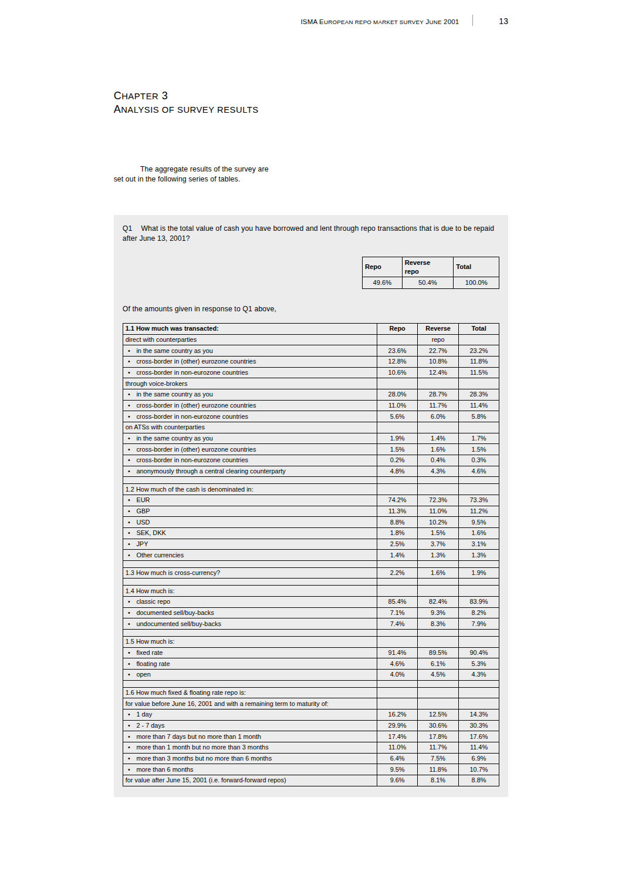ISMA EUROPEAN REPO MARKET SURVEY JUNE 2001 13
CHAPTER 3 ANALYSIS OF SURVEY RESULTS
The aggregate results of the survey are
set out in the following series of tables.
Q1 What is the total value of cash you have borrowed and lent through repo transactions that is due to be repaid after June 13, 2001?
| Repo | Reverse repo | Total |
| --- | --- | --- |
| 49.6% | 50.4% | 100.0% |
Of the amounts given in response to Q1 above,
| 1.1 How much was transacted: | Repo | Reverse | Total |
| --- | --- | --- | --- |
| direct with counterparties | | repo | |
| in the same country as you | 23.6% | 22.7% | 23.2% |
| cross-border in (other) eurozone countries | 12.8% | 10.8% | 11.8% |
| cross-border in non-eurozone countries | 10.6% | 12.4% | 11.5% |
| through voice-brokers | | | |
| in the same country as you | 28.0% | 28.7% | 28.3% |
| cross-border in (other) eurozone countries | 11.0% | 11.7% | 11.4% |
| cross-border in non-eurozone countries | 5.6% | 6.0% | 5.8% |
| on ATSs with counterparties | | | |
| in the same country as you | 1.9% | 1.4% | 1.7% |
| cross-border in (other) eurozone countries | 1.5% | 1.6% | 1.5% |
| cross-border in non-eurozone countries | 0.2% | 0.4% | 0.3% |
| anonymously through a central clearing counterparty | 4.8% | 4.3% | 4.6% |
| 1.2 How much of the cash is denominated in: | | | |
| EUR | 74.2% | 72.3% | 73.3% |
| GBP | 11.3% | 11.0% | 11.2% |
| USD | 8.8% | 10.2% | 9.5% |
| SEK, DKK | 1.8% | 1.5% | 1.6% |
| JPY | 2.5% | 3.7% | 3.1% |
| Other currencies | 1.4% | 1.3% | 1.3% |
| 1.3 How much is cross-currency? | 2.2% | 1.6% | 1.9% |
| 1.4 How much is: | | | |
| classic repo | 85.4% | 82.4% | 83.9% |
| documented sell/buy-backs | 7.1% | 9.3% | 8.2% |
| undocumented sell/buy-backs | 7.4% | 8.3% | 7.9% |
| 1.5 How much is: | | | |
| fixed rate | 91.4% | 89.5% | 90.4% |
| floating rate | 4.6% | 6.1% | 5.3% |
| open | 4.0% | 4.5% | 4.3% |
| 1.6 How much fixed & floating rate repo is: | | | |
| for value before June 16, 2001 and with a remaining term to maturity of: | | | |
| 1 day | 16.2% | 12.5% | 14.3% |
| 2 - 7 days | 29.9% | 30.6% | 30.3% |
| more than 7 days but no more than 1 month | 17.4% | 17.8% | 17.6% |
| more than 1 month but no more than 3 months | 11.0% | 11.7% | 11.4% |
| more than 3 months but no more than 6 months | 6.4% | 7.5% | 6.9% |
| more than 6 months | 9.5% | 11.8% | 10.7% |
| for value after June 15, 2001 (i.e. forward-forward repos) | 9.6% | 8.1% | 8.8% |